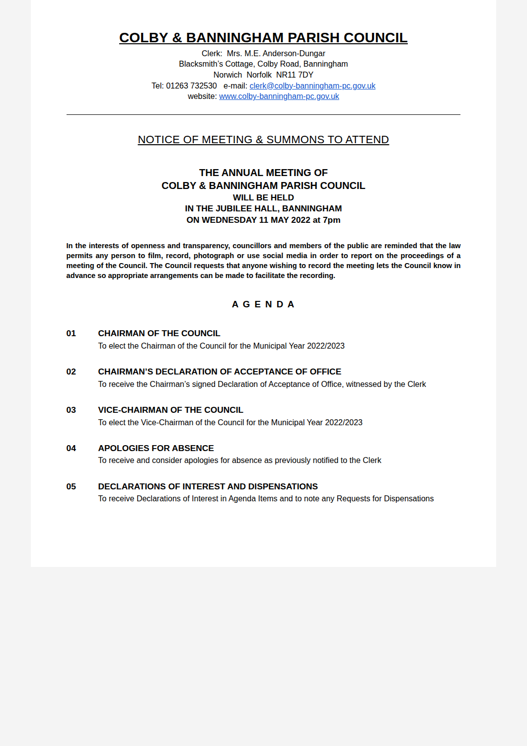COLBY & BANNINGHAM PARISH COUNCIL
Clerk: Mrs. M.E. Anderson-Dungar
Blacksmith’s Cottage, Colby Road, Banningham
Norwich Norfolk NR11 7DY
Tel: 01263 732530 e-mail: clerk@colby-banningham-pc.gov.uk
website: www.colby-banningham-pc.gov.uk
NOTICE OF MEETING & SUMMONS TO ATTEND
THE ANNUAL MEETING OF
COLBY & BANNINGHAM PARISH COUNCIL
WILL BE HELD
IN THE JUBILEE HALL, BANNINGHAM
ON WEDNESDAY 11 MAY 2022 at 7pm
In the interests of openness and transparency, councillors and members of the public are reminded that the law permits any person to film, record, photograph or use social media in order to report on the proceedings of a meeting of the Council. The Council requests that anyone wishing to record the meeting lets the Council know in advance so appropriate arrangements can be made to facilitate the recording.
A G E N D A
01
CHAIRMAN OF THE COUNCIL
To elect the Chairman of the Council for the Municipal Year 2022/2023
02
CHAIRMAN’S DECLARATION OF ACCEPTANCE OF OFFICE
To receive the Chairman’s signed Declaration of Acceptance of Office, witnessed by the Clerk
03
VICE-CHAIRMAN OF THE COUNCIL
To elect the Vice-Chairman of the Council for the Municipal Year 2022/2023
04
APOLOGIES FOR ABSENCE
To receive and consider apologies for absence as previously notified to the Clerk
05
DECLARATIONS OF INTEREST AND DISPENSATIONS
To receive Declarations of Interest in Agenda Items and to note any Requests for Dispensations